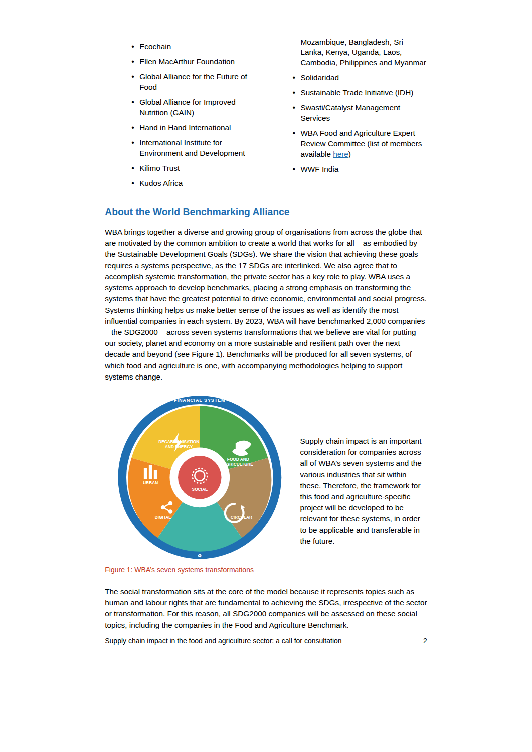Ecochain
Ellen MacArthur Foundation
Global Alliance for the Future of Food
Global Alliance for Improved Nutrition (GAIN)
Hand in Hand International
International Institute for Environment and Development
Kilimo Trust
Kudos Africa
Mozambique, Bangladesh, Sri Lanka, Kenya, Uganda, Laos, Cambodia, Philippines and Myanmar
Solidaridad
Sustainable Trade Initiative (IDH)
Swasti/Catalyst Management Services
WBA Food and Agriculture Expert Review Committee (list of members available here)
WWF India
About the World Benchmarking Alliance
WBA brings together a diverse and growing group of organisations from across the globe that are motivated by the common ambition to create a world that works for all – as embodied by the Sustainable Development Goals (SDGs). We share the vision that achieving these goals requires a systems perspective, as the 17 SDGs are interlinked. We also agree that to accomplish systemic transformation, the private sector has a key role to play. WBA uses a systems approach to develop benchmarks, placing a strong emphasis on transforming the systems that have the greatest potential to drive economic, environmental and social progress. Systems thinking helps us make better sense of the issues as well as identify the most influential companies in each system. By 2023, WBA will have benchmarked 2,000 companies – the SDG2000 – across seven systems transformations that we believe are vital for putting our society, planet and economy on a more sustainable and resilient path over the next decade and beyond (see Figure 1). Benchmarks will be produced for all seven systems, of which food and agriculture is one, with accompanying methodologies helping to support systems change.
FINANCIAL SYSTEM ♻ DECARBONISATION AND ENERGY FOOD AND AGRICULTURE CIRCULAR DIGITAL URBAN SOCIAL
Supply chain impact is an important consideration for companies across all of WBA’s seven systems and the various industries that sit within these. Therefore, the framework for this food and agriculture-specific project will be developed to be relevant for these systems, in order to be applicable and transferable in the future.
Figure 1: WBA’s seven systems transformations
The social transformation sits at the core of the model because it represents topics such as human and labour rights that are fundamental to achieving the SDGs, irrespective of the sector or transformation. For this reason, all SDG2000 companies will be assessed on these social topics, including the companies in the Food and Agriculture Benchmark.
Supply chain impact in the food and agriculture sector: a call for consultation
2